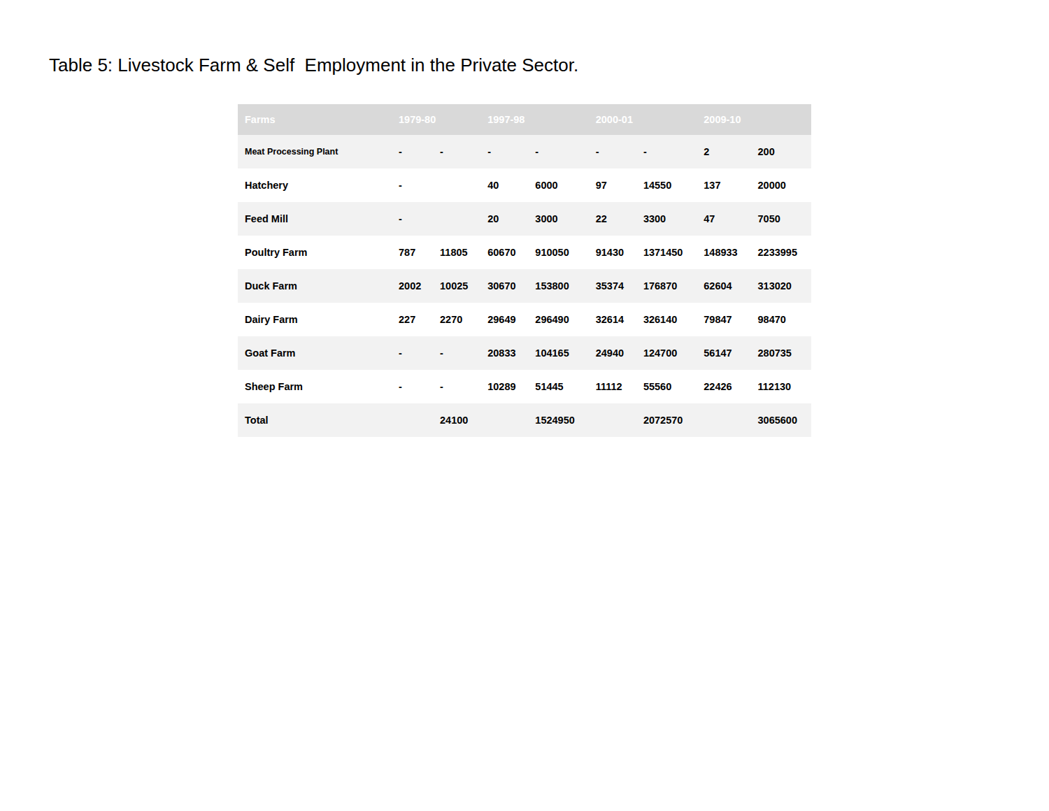Table 5: Livestock Farm & Self Employment in the Private Sector.
| Farms | 1979-80 | 1997-98 | 2000-01 | 2009-10 |
| --- | --- | --- | --- | --- |
| Meat Processing Plant | - | - | - | - | - | - | 2 | 200 |
| Hatchery | - | | 40 | 6000 | 97 | 14550 | 137 | 20000 |
| Feed Mill | - | | 20 | 3000 | 22 | 3300 | 47 | 7050 |
| Poultry Farm | 787 | 11805 | 60670 | 910050 | 91430 | 1371450 | 148933 | 2233995 |
| Duck Farm | 2002 | 10025 | 30670 | 153800 | 35374 | 176870 | 62604 | 313020 |
| Dairy Farm | 227 | 2270 | 29649 | 296490 | 32614 | 326140 | 79847 | 98470 |
| Goat Farm | - | - | 20833 | 104165 | 24940 | 124700 | 56147 | 280735 |
| Sheep Farm | - | - | 10289 | 51445 | 11112 | 55560 | 22426 | 112130 |
| Total | | 24100 | | 1524950 | | 2072570 | | 3065600 |